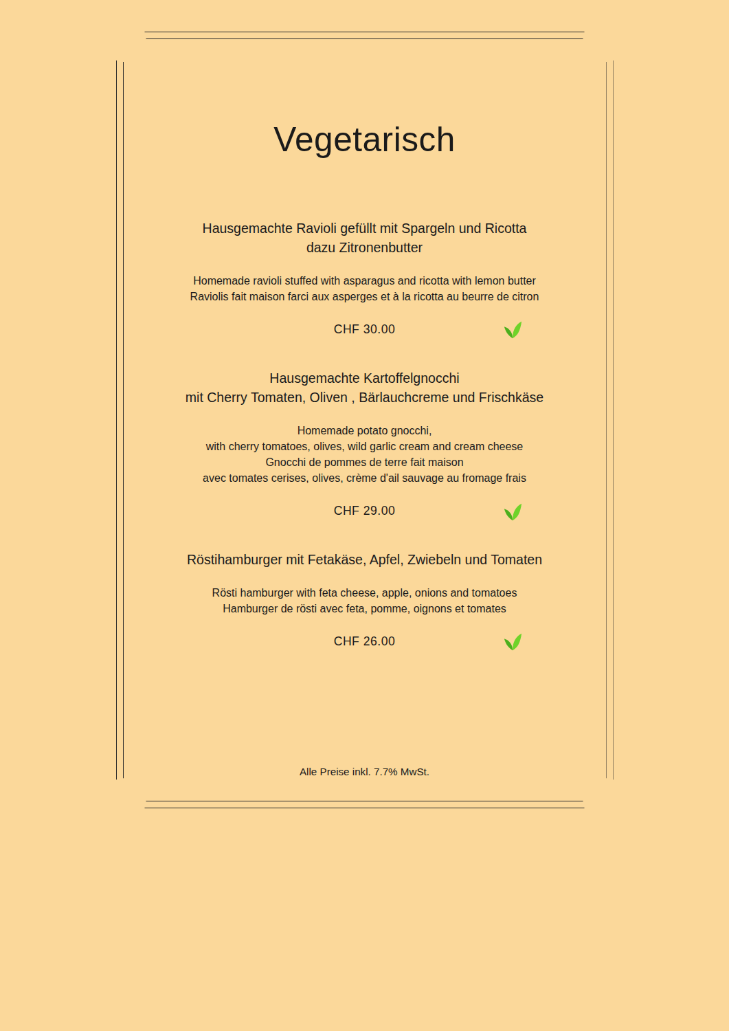Vegetarisch
Hausgemachte Ravioli gefüllt mit Spargeln und Ricotta
dazu Zitronenbutter
Homemade ravioli stuffed with asparagus and ricotta with lemon butter
Raviolis fait maison farci aux asperges et à la ricotta au beurre de citron
CHF 30.00
Hausgemachte Kartoffelgnocchi
mit Cherry Tomaten, Oliven , Bärlauchcreme und Frischkäse
Homemade potato gnocchi,
with cherry tomatoes, olives, wild garlic cream and cream cheese
Gnocchi de pommes de terre fait maison
avec tomates cerises, olives, crème d'ail sauvage au fromage frais
CHF 29.00
Röstihamburger mit Fetakäse, Apfel, Zwiebeln und Tomaten
Rösti hamburger with feta cheese, apple, onions and tomatoes
Hamburger de rösti avec feta, pomme, oignons et tomates
CHF 26.00
Alle Preise inkl. 7.7% MwSt.